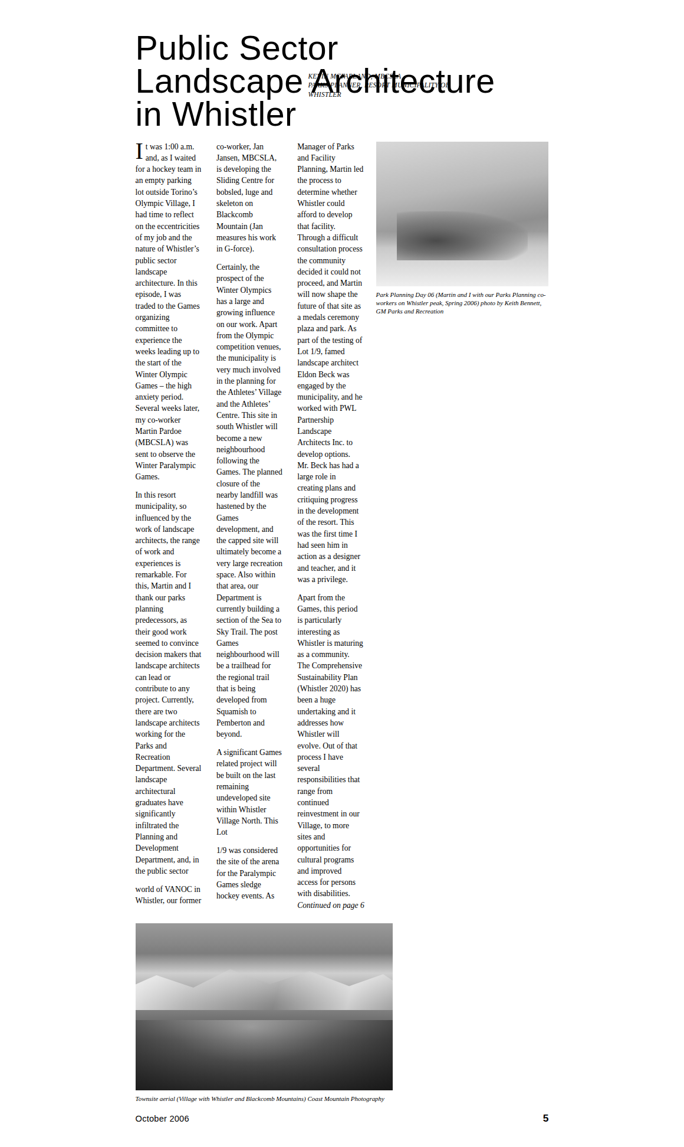Public Sector Landscape Architecture in Whistler
Kevin McFarland, MBCSLA
Parks Planner, Resort Municipality of Whistler
Park Planning Day 06 (Martin and I with our Parks Planning co-workers on Whistler peak, Spring 2006) photo by Keith Bennett, GM Parks and Recreation
It was 1:00 a.m. and, as I waited for a hockey team in an empty parking lot outside Torino’s Olympic Village, I had time to reflect on the eccentricities of my job and the nature of Whistler’s public sector landscape architecture. In this episode, I was traded to the Games organizing committee to experience the weeks leading up to the start of the Winter Olympic Games – the high anxiety period. Several weeks later, my co-worker Martin Pardoe (MBCSLA) was sent to observe the Winter Paralympic Games.
In this resort municipality, so influenced by the work of landscape architects, the range of work and experiences is remarkable. For this, Martin and I thank our parks planning predecessors, as their good work seemed to convince decision makers that landscape architects can lead or contribute to any project. Currently, there are two landscape architects working for the Parks and Recreation Department. Several landscape architectural graduates have significantly infiltrated the Planning and Development Department, and, in the public sector
world of VANOC in Whistler, our former co-worker, Jan Jansen, MBCSLA, is developing the Sliding Centre for bobsled, luge and skeleton on Blackcomb Mountain (Jan measures his work in G-force).
Certainly, the prospect of the Winter Olympics has a large and growing influence on our work. Apart from the Olympic competition venues, the municipality is very much involved in the planning for the Athletes’ Village and the Athletes’ Centre. This site in south Whistler will become a new neighbourhood following the Games. The planned closure of the nearby landfill was hastened by the Games development, and the capped site will ultimately become a very large recreation space. Also within that area, our Department is currently building a section of the Sea to Sky Trail. The post Games neighbourhood will be a trailhead for the regional trail that is being developed from Squamish to Pemberton and beyond.
A significant Games related project will be built on the last remaining undeveloped site within Whistler Village North. This Lot
1/9 was considered the site of the arena for the Paralympic Games sledge hockey events. As Manager of Parks and Facility Planning, Martin led the process to determine whether Whistler could afford to develop that facility. Through a difficult consultation process the community decided it could not proceed, and Martin will now shape the future of that site as a medals ceremony plaza and park. As part of the testing of Lot 1/9, famed landscape architect Eldon Beck was engaged by the municipality, and he worked with PWL Partnership Landscape Architects Inc. to develop options. Mr. Beck has had a large role in creating plans and critiquing progress in the development of the resort. This was the first time I had seen him in action as a designer and teacher, and it was a privilege.
Apart from the Games, this period is particularly interesting as Whistler is maturing as a community. The Comprehensive Sustainability Plan (Whistler 2020) has been a huge undertaking and it addresses how Whistler will evolve. Out of that process I have several responsibilities that range from continued reinvestment in our Village, to more sites and opportunities for cultural programs and improved access for persons with disabilities. Continued on page 6
Townsite aerial (Village with Whistler and Blackcomb Mountains) Coast Mountain Photography
October 2006
5